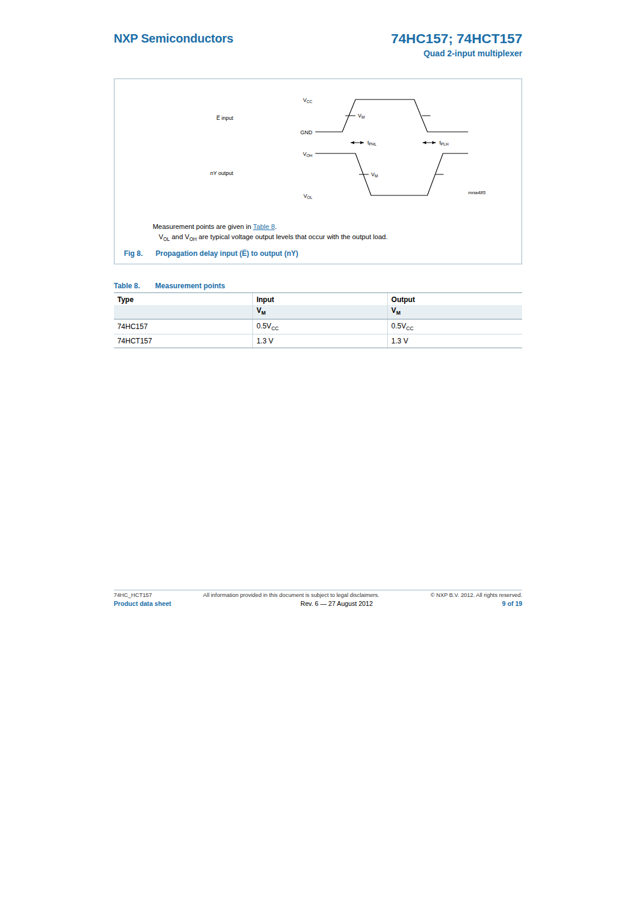NXP Semiconductors
74HC157; 74HCT157
Quad 2-input multiplexer
E̅ input nY output VCC GND VOH VOL VM VM tPHL tPLH mna485
Measurement points are given in Table 8.
VOL and VOH are typical voltage output levels that occur with the output load.
Fig 8. Propagation delay input (E̅) to output (nY)
Table 8. Measurement points
| Type | Input | Output |
| --- | --- | --- |
| | V M | V M |
| 74HC157 | 0.5V CC | 0.5V CC |
| 74HCT157 | 1.3 V | 1.3 V |
74HC_HCT157
All information provided in this document is subject to legal disclaimers.
© NXP B.V. 2012. All rights reserved.
Product data sheet
Rev. 6 — 27 August 2012
9 of 19